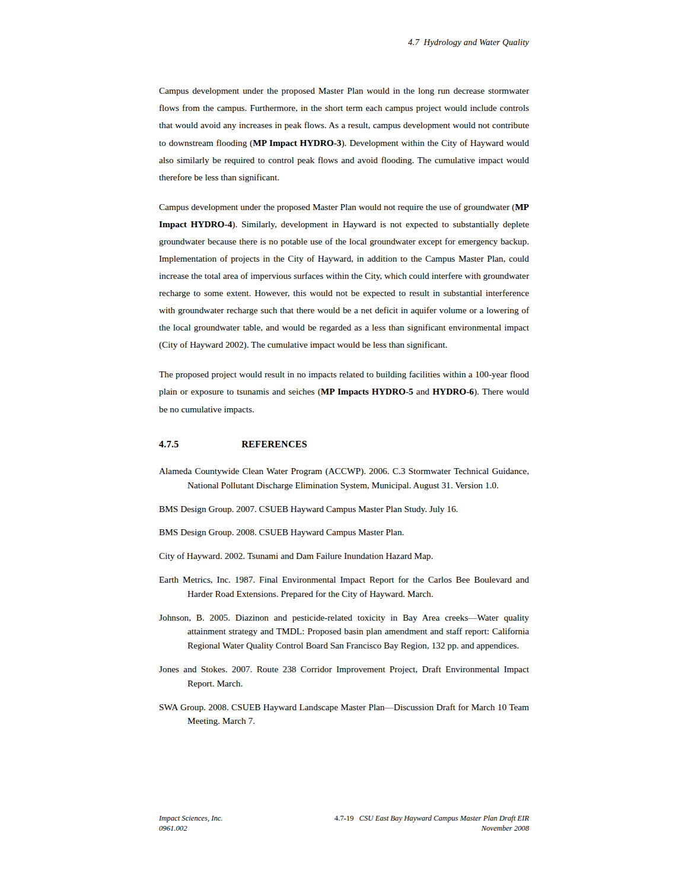4.7 Hydrology and Water Quality
Campus development under the proposed Master Plan would in the long run decrease stormwater flows from the campus. Furthermore, in the short term each campus project would include controls that would avoid any increases in peak flows. As a result, campus development would not contribute to downstream flooding (MP Impact HYDRO-3). Development within the City of Hayward would also similarly be required to control peak flows and avoid flooding. The cumulative impact would therefore be less than significant.
Campus development under the proposed Master Plan would not require the use of groundwater (MP Impact HYDRO-4). Similarly, development in Hayward is not expected to substantially deplete groundwater because there is no potable use of the local groundwater except for emergency backup. Implementation of projects in the City of Hayward, in addition to the Campus Master Plan, could increase the total area of impervious surfaces within the City, which could interfere with groundwater recharge to some extent. However, this would not be expected to result in substantial interference with groundwater recharge such that there would be a net deficit in aquifer volume or a lowering of the local groundwater table, and would be regarded as a less than significant environmental impact (City of Hayward 2002). The cumulative impact would be less than significant.
The proposed project would result in no impacts related to building facilities within a 100-year flood plain or exposure to tsunamis and seiches (MP Impacts HYDRO-5 and HYDRO-6). There would be no cumulative impacts.
4.7.5 REFERENCES
Alameda Countywide Clean Water Program (ACCWP). 2006. C.3 Stormwater Technical Guidance, National Pollutant Discharge Elimination System, Municipal. August 31. Version 1.0.
BMS Design Group. 2007. CSUEB Hayward Campus Master Plan Study. July 16.
BMS Design Group. 2008. CSUEB Hayward Campus Master Plan.
City of Hayward. 2002. Tsunami and Dam Failure Inundation Hazard Map.
Earth Metrics, Inc. 1987. Final Environmental Impact Report for the Carlos Bee Boulevard and Harder Road Extensions. Prepared for the City of Hayward. March.
Johnson, B. 2005. Diazinon and pesticide-related toxicity in Bay Area creeks—Water quality attainment strategy and TMDL: Proposed basin plan amendment and staff report: California Regional Water Quality Control Board San Francisco Bay Region, 132 pp. and appendices.
Jones and Stokes. 2007. Route 238 Corridor Improvement Project, Draft Environmental Impact Report. March.
SWA Group. 2008. CSUEB Hayward Landscape Master Plan—Discussion Draft for March 10 Team Meeting. March 7.
Impact Sciences, Inc.
0961.002
4.7-19
CSU East Bay Hayward Campus Master Plan Draft EIR
November 2008